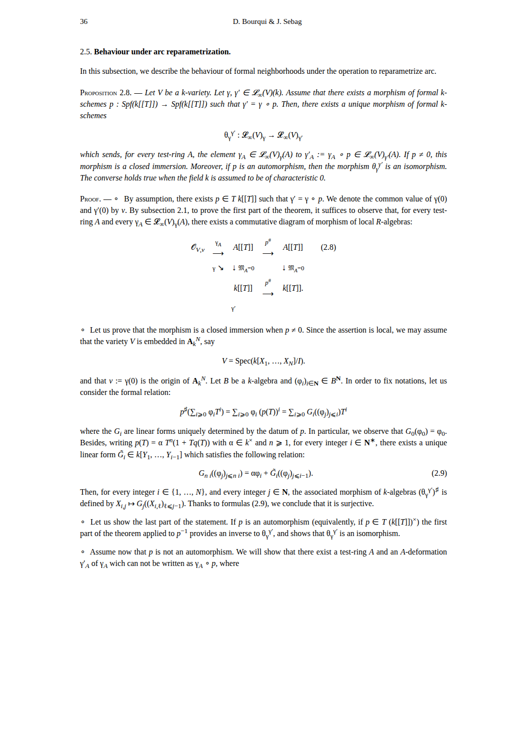36 D. Bourqui & J. Sebag
2.5. Behaviour under arc reparametrization.
In this subsection, we describe the behaviour of formal neighborhoods under the operation to reparametrize arc.
Proposition 2.8. — Let V be a k-variety. Let γ, γ′ ∈ 𝓛∞(V)(k). Assume that there exists a morphism of formal k-schemes p : Spf(k[[T]]) → Spf(k[[T]]) such that γ′ = γ ∘ p. Then, there exists a unique morphism of formal k-schemes
θγγ′ : 𝓛∞(V)γ → 𝓛∞(V)γ′
which sends, for every test-ring A, the element γA ∈ 𝓛∞(V)γ(A) to γ′A := γA ∘ p ∈ 𝓛∞(V)γ′(A). If p ≠ 0, this morphism is a closed immersion. Moreover, if p is an automorphism, then the morphism θγγ′ is an isomorphism. The converse holds true when the field k is assumed to be of characteristic 0.
Proof. — ∘ By assumption, there exists p ∈ T k[[T]] such that γ′ = γ ∘ p. We denote the common value of γ(0) and γ′(0) by v. By subsection 2.1, to prove the first part of the theorem, it suffices to observe that, for every test-ring A and every γA ∈ 𝓛∞(V)γ(A), there exists a commutative diagram of morphism of local R-algebras:
| 𝒪 V , v | γ A ⟶ | A [[ T ]] | p # ⟶ | A [[ T ]] | (2.8) |
| | γ ↘ | ↓ 𝔐 A =0 | | ↓ 𝔐 A =0 | |
| | | k [[ T ]] | p # ⟶ | k [[ T ]]. | |
| | γ′ | | | |
∘ Let us prove that the morphism is a closed immersion when p ≠ 0. Since the assertion is local, we may assume that the variety V is embedded in AkN, say
V = Spec(k[X1, …, XN]/I).
and that v := γ(0) is the origin of AkN. Let B be a k-algebra and (φi)i∈N ∈ BN. In order to fix notations, let us consider the formal relation:
p♯(∑i⩾0 φiTi) = ∑i⩾0 φi (p(T))i = ∑i⩾0 Gi((φj)j⩽i)Ti
where the Gi are linear forms uniquely determined by the datum of p. In particular, we observe that G0(φ0) = φ0. Besides, writing p(T) = α Tn(1 + Tq(T)) with α ∈ k× and n ⩾ 1, for every integer i ∈ N∗, there exists a unique linear form G̃i ∈ k[Y1, …, Yi−1] which satisfies the following relation:
(2.9) Gn i((φj)j⩽n i) = αφi + G̃i((φj)j⩽i−1).
Then, for every integer i ∈ {1, …, N}, and every integer j ∈ N, the associated morphism of k-algebras (θγγ′)♯ is defined by Xi,j ↦ Gj((Xi,ℓ)ℓ⩽j−1). Thanks to formulas (2.9), we conclude that it is surjective.
∘ Let us show the last part of the statement. If p is an automorphism (equivalently, if p ∈ T (k[[T]])×) the first part of the theorem applied to p−1 provides an inverse to θγγ′, and shows that θγγ′ is an isomorphism.
∘ Assume now that p is not an automorphism. We will show that there exist a test-ring A and an A-deformation γ′A of γA wich can not be written as γA ∘ p, where